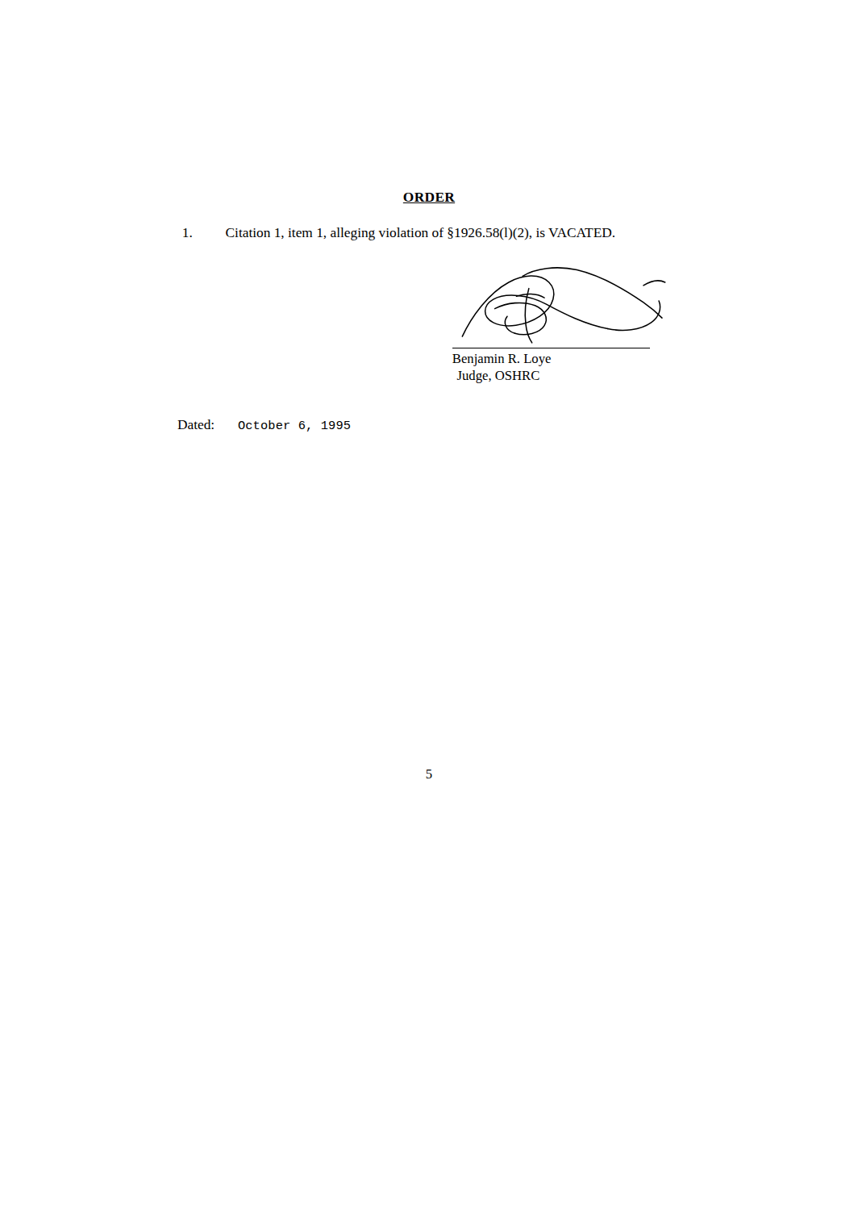ORDER
1. Citation 1, item 1, alleging violation of §1926.58(l)(2), is VACATED.
Benjamin R. Loye
Judge, OSHRC
Dated: October 6, 1995
5